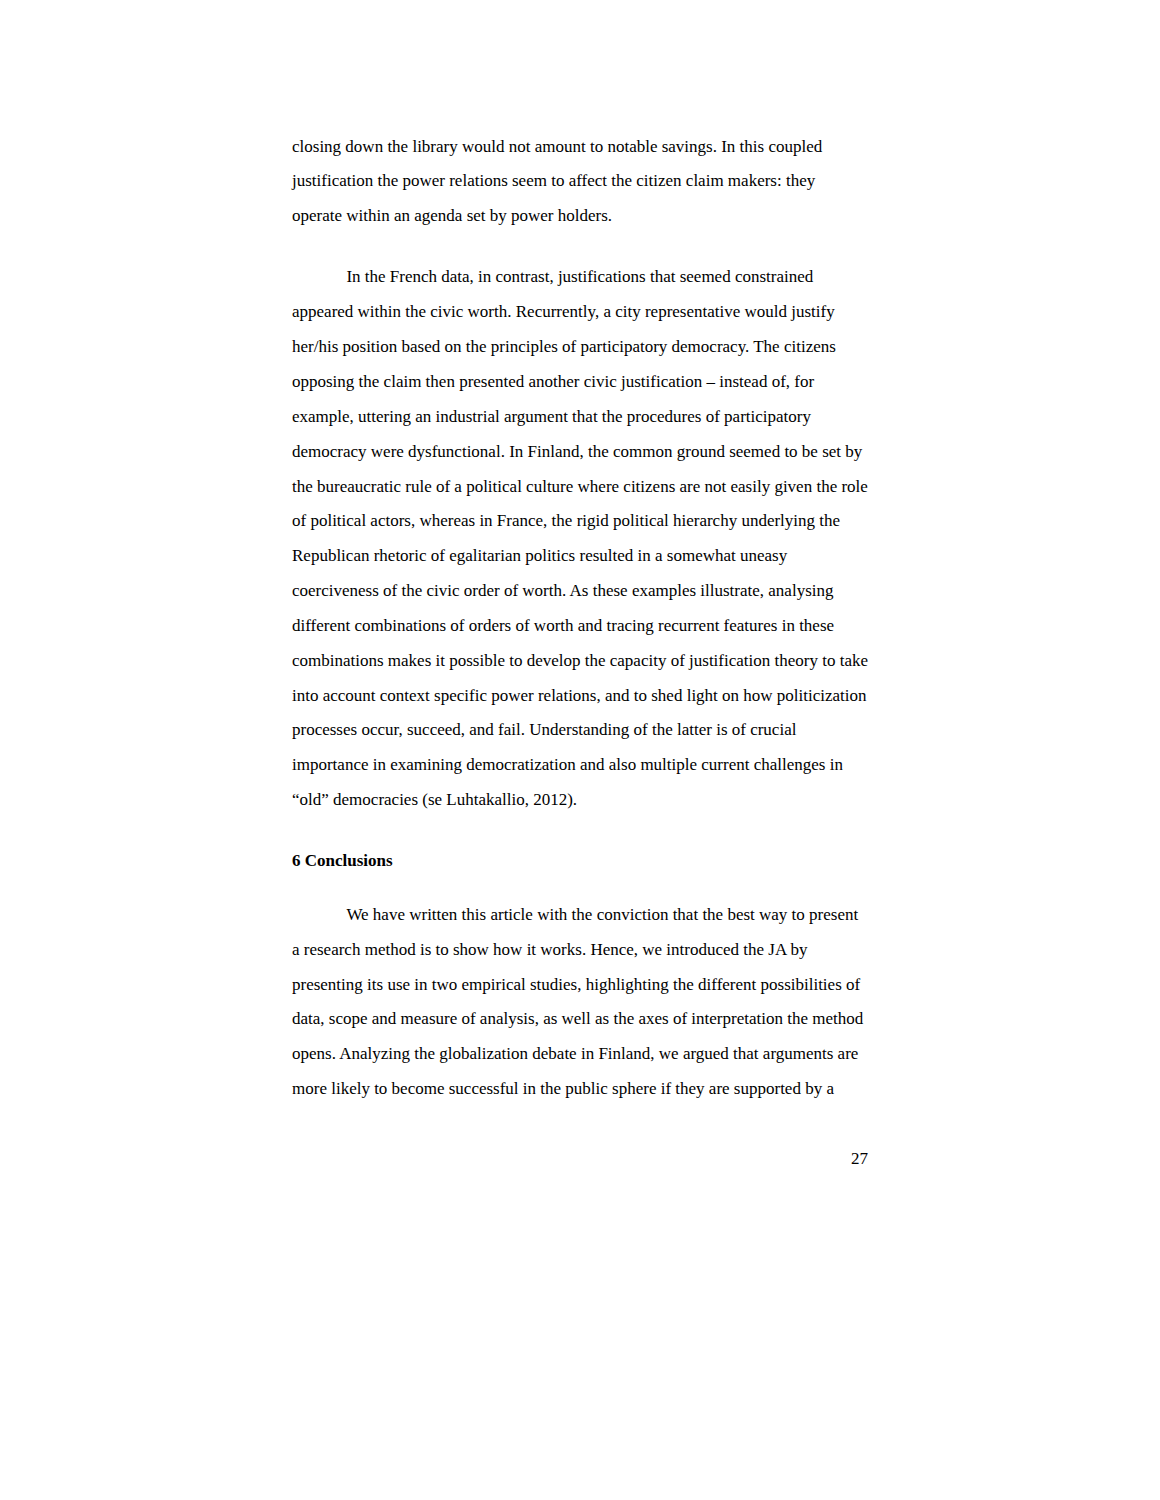closing down the library would not amount to notable savings. In this coupled justification the power relations seem to affect the citizen claim makers: they operate within an agenda set by power holders.
In the French data, in contrast, justifications that seemed constrained appeared within the civic worth. Recurrently, a city representative would justify her/his position based on the principles of participatory democracy. The citizens opposing the claim then presented another civic justification – instead of, for example, uttering an industrial argument that the procedures of participatory democracy were dysfunctional. In Finland, the common ground seemed to be set by the bureaucratic rule of a political culture where citizens are not easily given the role of political actors, whereas in France, the rigid political hierarchy underlying the Republican rhetoric of egalitarian politics resulted in a somewhat uneasy coerciveness of the civic order of worth. As these examples illustrate, analysing different combinations of orders of worth and tracing recurrent features in these combinations makes it possible to develop the capacity of justification theory to take into account context specific power relations, and to shed light on how politicization processes occur, succeed, and fail. Understanding of the latter is of crucial importance in examining democratization and also multiple current challenges in “old” democracies (se Luhtakallio, 2012).
6 Conclusions
We have written this article with the conviction that the best way to present a research method is to show how it works. Hence, we introduced the JA by presenting its use in two empirical studies, highlighting the different possibilities of data, scope and measure of analysis, as well as the axes of interpretation the method opens. Analyzing the globalization debate in Finland, we argued that arguments are more likely to become successful in the public sphere if they are supported by a
27